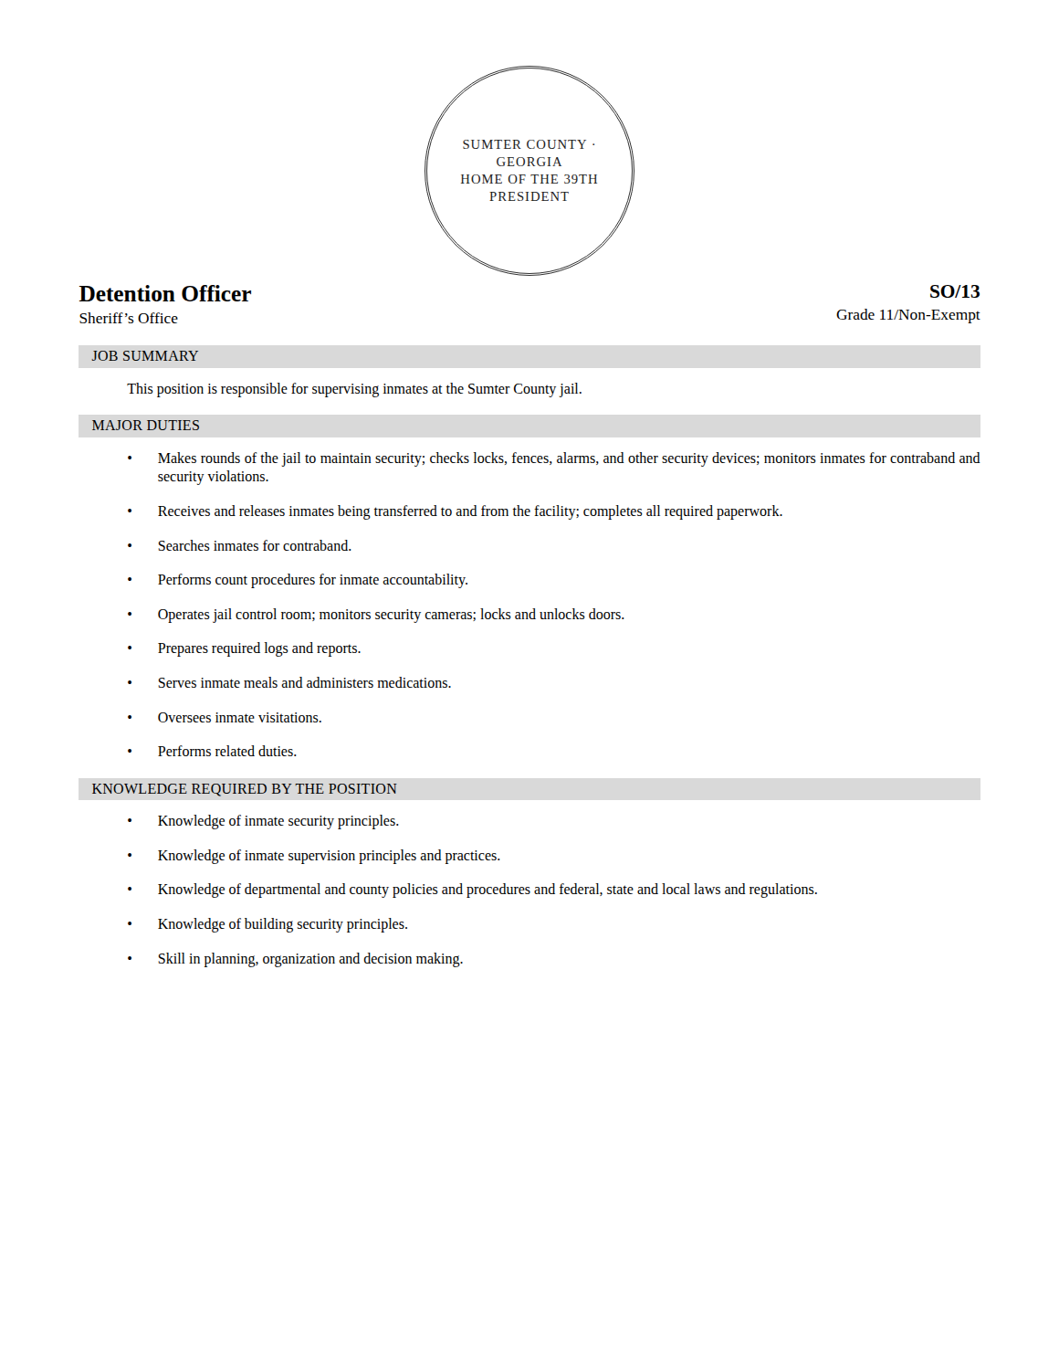SUMTER COUNTY · GEORGIA
HOME OF THE 39TH PRESIDENT
Detention Officer
Sheriff’s Office
SO/13
Grade 11/Non-Exempt
JOB SUMMARY
This position is responsible for supervising inmates at the Sumter County jail.
MAJOR DUTIES
Makes rounds of the jail to maintain security; checks locks, fences, alarms, and other security devices; monitors inmates for contraband and security violations.
Receives and releases inmates being transferred to and from the facility; completes all required paperwork.
Searches inmates for contraband.
Performs count procedures for inmate accountability.
Operates jail control room; monitors security cameras; locks and unlocks doors.
Prepares required logs and reports.
Serves inmate meals and administers medications.
Oversees inmate visitations.
Performs related duties.
KNOWLEDGE REQUIRED BY THE POSITION
Knowledge of inmate security principles.
Knowledge of inmate supervision principles and practices.
Knowledge of departmental and county policies and procedures and federal, state and local laws and regulations.
Knowledge of building security principles.
Skill in planning, organization and decision making.